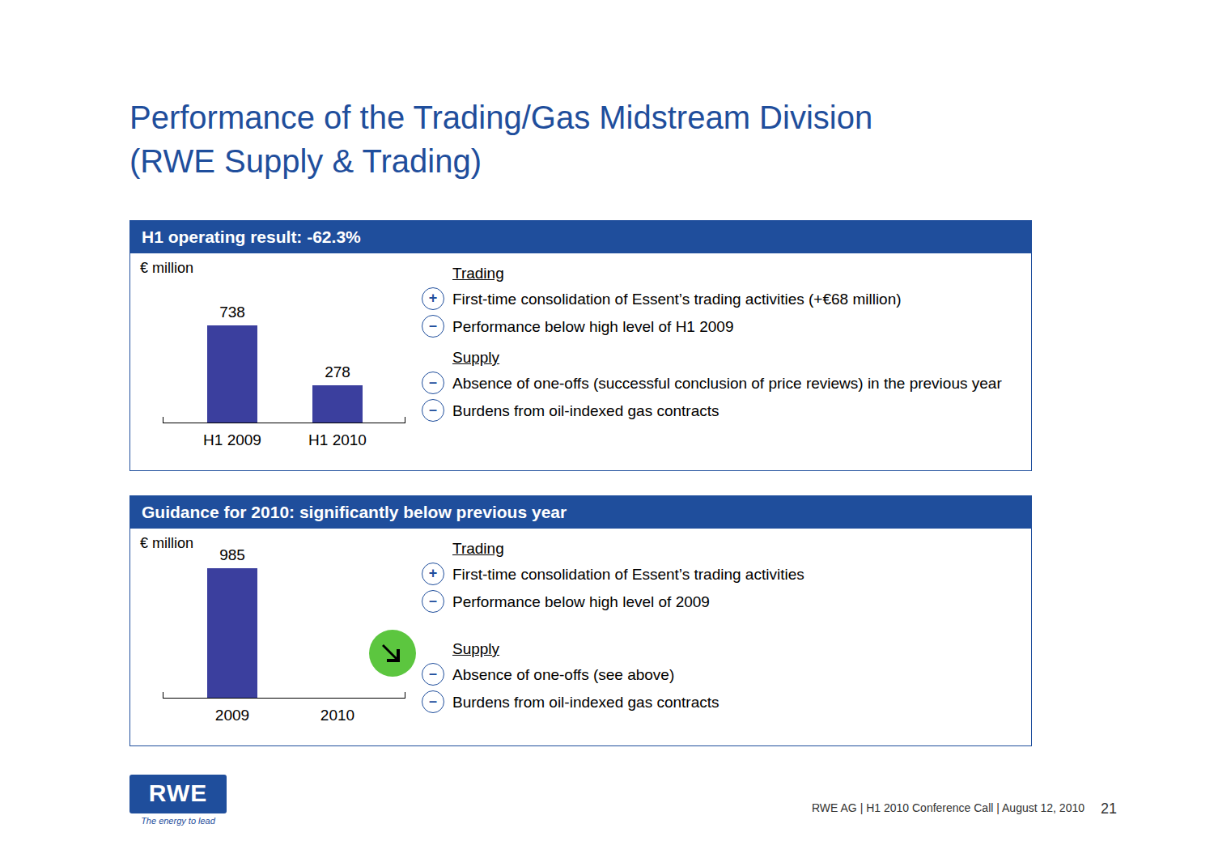Performance of the Trading/Gas Midstream Division
(RWE Supply & Trading)
H1 operating result: -62.3%
€ million
738
278
H1 2009
H1 2010
Trading
+
First-time consolidation of Essent’s trading activities (+€68 million)
–
Performance below high level of H1 2009
Supply
–
Absence of one-offs (successful conclusion of price reviews) in the previous year
–
Burdens from oil-indexed gas contracts
Guidance for 2010: significantly below previous year
€ million
985
2009
2010
Trading
+
First-time consolidation of Essent’s trading activities
–
Performance below high level of 2009
Supply
–
Absence of one-offs (see above)
–
Burdens from oil-indexed gas contracts
RWE
The energy to lead
RWE AG | H1 2010 Conference Call | August 12, 2010
21